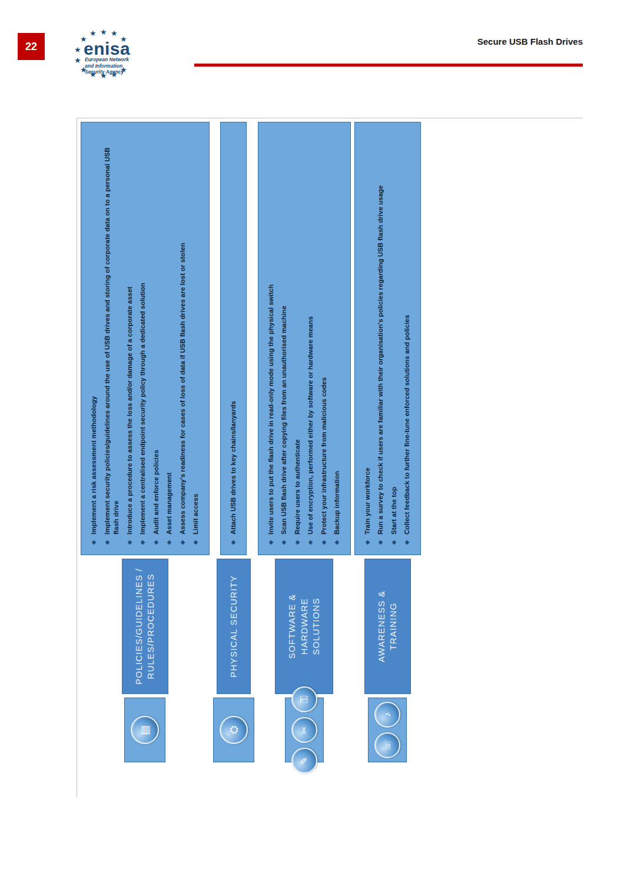22
★ ★ ★ ★ ★ ★ ★ ★ ★ ★ ★ ★
enisa
European Network
and Information
Security Agency
Secure USB Flash Drives
| ▤ | POLICIES/GUIDELINES / RULES/PROCEDURES | Implement a risk assessment methodology Implement security policies/guidelines around the use of USB drives and storing of corporate data on to a personal USB flash drive Introduce a procedure to assess the loss and/or damage of a corporate asset Implement a centralised endpoint security policy through a dedicated solution Audit and enforce policies Asset management Assess company's readiness for cases of loss of data if USB flash drives are lost or stolen Limit access |
| ⛭ | PHYSICAL SECURITY | Attach USB drives to key chains/lanyards |
| ✎ ✂ ⚿ | SOFTWARE & HARDWARE SOLUTIONS | Invite users to put the flash drive in read-only mode using the physical switch Scan USB flash drive after copying files from an unauthorised machine Require users to authenticate Use of encryption, performed either by software or hardware means Protect your infrastructure from malicious codes Backup information |
| ☏ ♪ | AWARENESS & TRAINING | Train your workforce Run a survey to check if users are familiar with their organisation's policies regarding USB flash drive usage Start at the top Collect feedback to further fine-tune enforced solutions and policies |